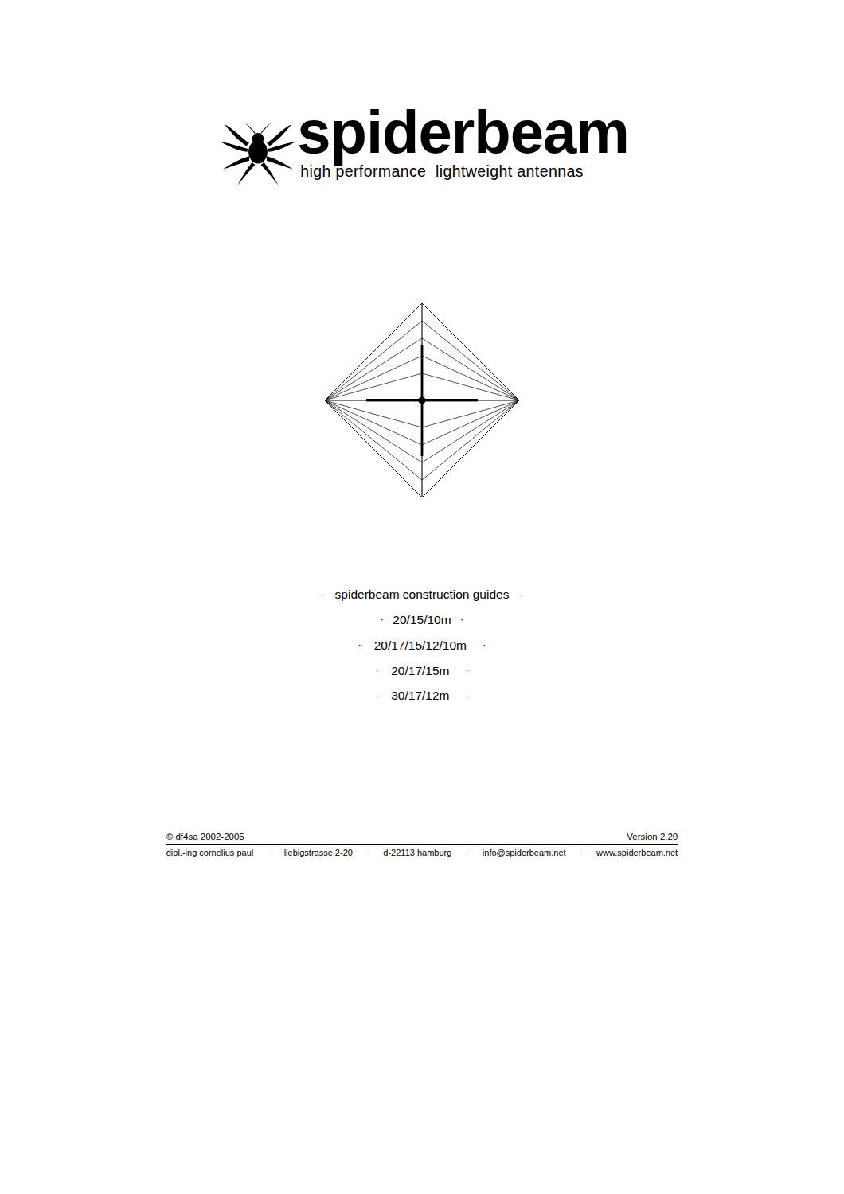spiderbeam
high performance lightweight antennas
· spiderbeam construction guides ·
· 20/15/10m ·
· 20/17/15/12/10m ·
· 20/17/15m ·
· 30/17/12m ·
© df4sa 2002-2005 Version 2.20
dipl.-ing cornelius paul · liebigstrasse 2-20 · d-22113 hamburg · info@spiderbeam.net · www.spiderbeam.net